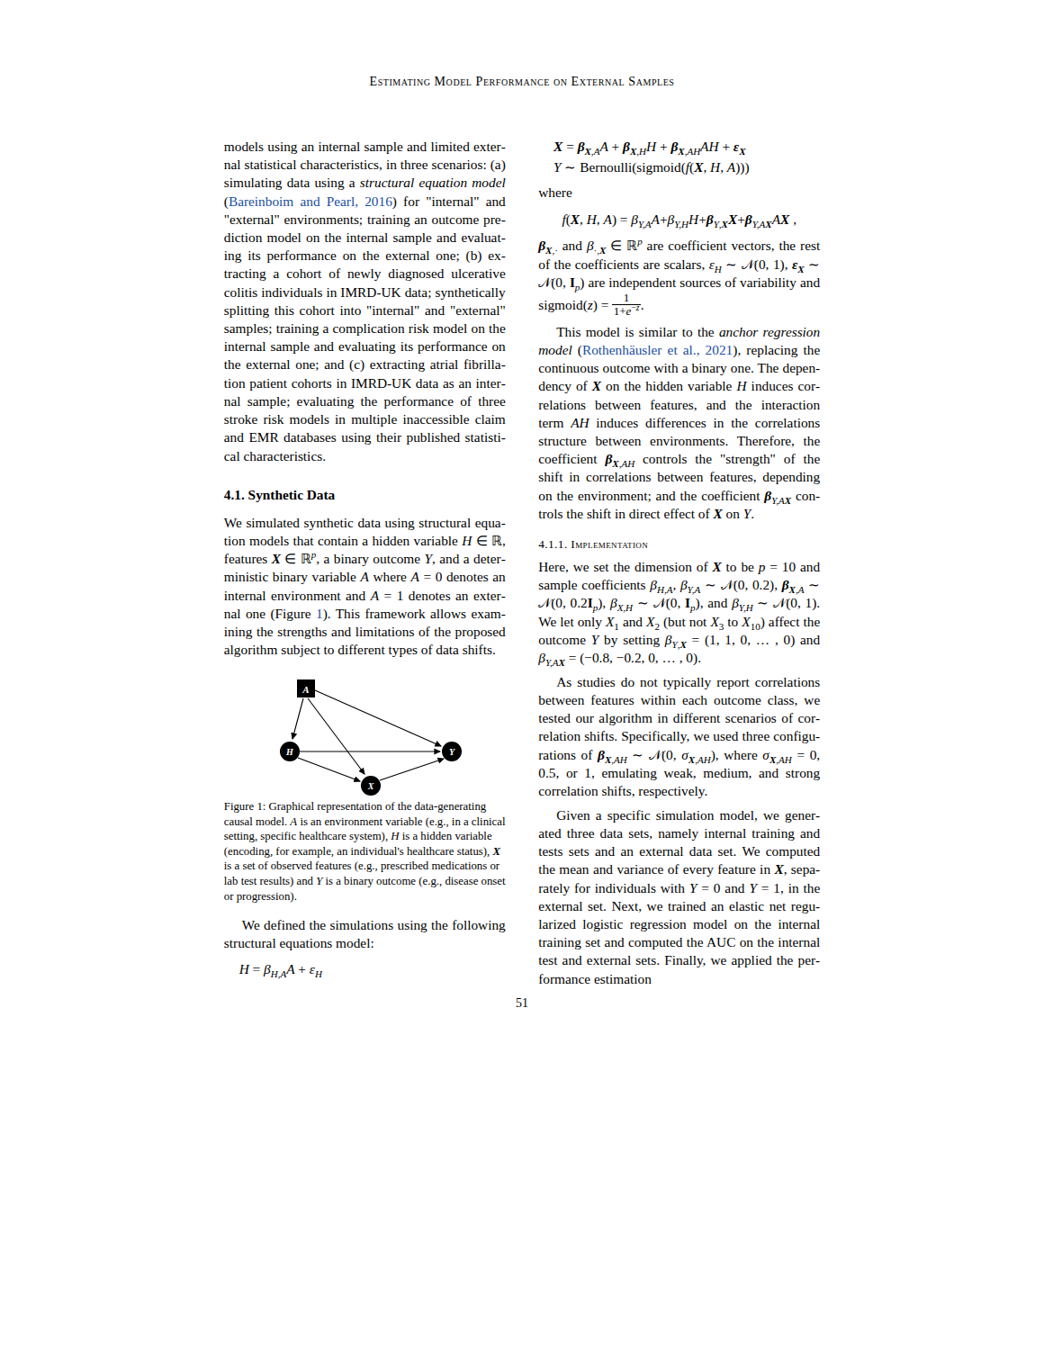Estimating Model Performance on External Samples
models using an internal sample and limited external statistical characteristics, in three scenarios: (a) simulating data using a structural equation model (Bareinboim and Pearl, 2016) for "internal" and "external" environments; training an outcome prediction model on the internal sample and evaluating its performance on the external one; (b) extracting a cohort of newly diagnosed ulcerative colitis individuals in IMRD-UK data; synthetically splitting this cohort into "internal" and "external" samples; training a complication risk model on the internal sample and evaluating its performance on the external one; and (c) extracting atrial fibrillation patient cohorts in IMRD-UK data as an internal sample; evaluating the performance of three stroke risk models in multiple inaccessible claim and EMR databases using their published statistical characteristics.
4.1. Synthetic Data
We simulated synthetic data using structural equation models that contain a hidden variable H ∈ ℝ, features X ∈ ℝp, a binary outcome Y, and a deterministic binary variable A where A = 0 denotes an internal environment and A = 1 denotes an external one (Figure 1). This framework allows examining the strengths and limitations of the proposed algorithm subject to different types of data shifts.
A H X Y
Figure 1: Graphical representation of the data-generating causal model. A is an environment variable (e.g., in a clinical setting, specific healthcare system), H is a hidden variable (encoding, for example, an individual's healthcare status), X is a set of observed features (e.g., prescribed medications or lab test results) and Y is a binary outcome (e.g., disease onset or progression).
We defined the simulations using the following structural equations model:
H = βH,AA + εH
X = βX,AA + βX,HH + βX,AHAH + εX
Y ∼ Bernoulli(sigmoid(f(X, H, A)))
where
f(X, H, A) = βY,AA+βY,HH+βY,XX+βY,A XAX ,
βX,· and β·,X ∈ ℝp are coefficient vectors, the rest of the coefficients are scalars, εH ∼ 𝒩(0, 1), εX ∼ 𝒩(0, Ip) are independent sources of variability and sigmoid(z) = 11+e−z.
This model is similar to the anchor regression model (Rothenhäusler et al., 2021), replacing the continuous outcome with a binary one. The dependency of X on the hidden variable H induces correlations between features, and the interaction term AH induces differences in the correlations structure between environments. Therefore, the coefficient βX,AH controls the "strength" of the shift in correlations between features, depending on the environment; and the coefficient βY,A X controls the shift in direct effect of X on Y.
4.1.1. Implementation
Here, we set the dimension of X to be p = 10 and sample coefficients βH,A, βY,A ∼ 𝒩(0, 0.2), βX,A ∼ 𝒩(0, 0.2Ip), βX,H ∼ 𝒩(0, Ip), and βY,H ∼ 𝒩(0, 1). We let only X1 and X2 (but not X3 to X10) affect the outcome Y by setting βY,X = (1, 1, 0, … , 0) and βY,A X = (−0.8, −0.2, 0, … , 0).
As studies do not typically report correlations between features within each outcome class, we tested our algorithm in different scenarios of correlation shifts. Specifically, we used three configurations of βX,AH ∼ 𝒩(0, σX,AH), where σX,AH = 0, 0.5, or 1, emulating weak, medium, and strong correlation shifts, respectively.
Given a specific simulation model, we generated three data sets, namely internal training and tests sets and an external data set. We computed the mean and variance of every feature in X, separately for individuals with Y = 0 and Y = 1, in the external set. Next, we trained an elastic net regularized logistic regression model on the internal training set and computed the AUC on the internal test and external sets. Finally, we applied the performance estimation
51